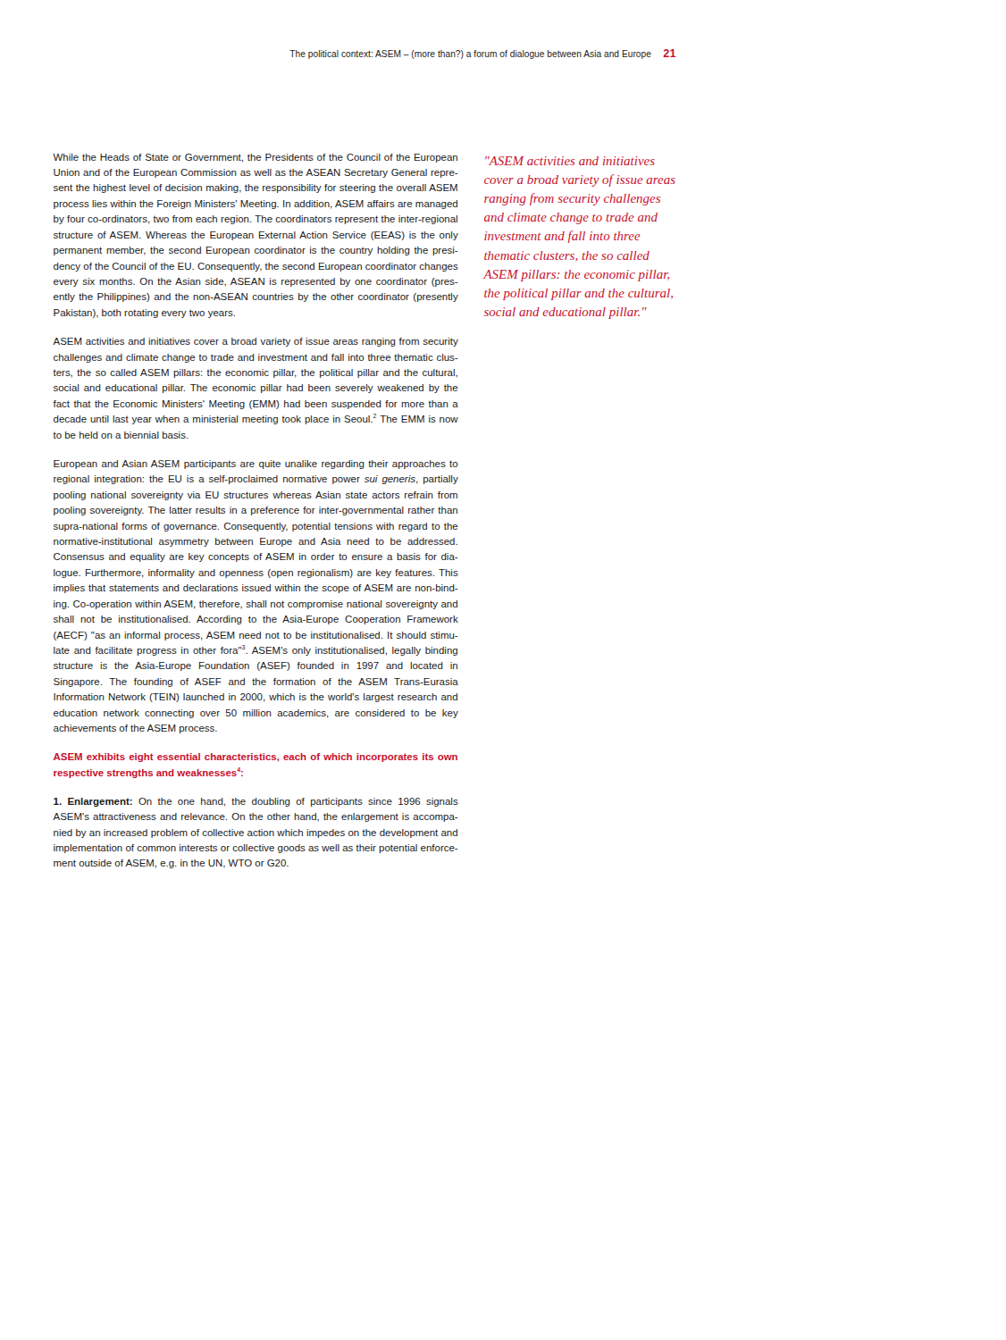The political context: ASEM – (more than?) a forum of dialogue between Asia and Europe 21
While the Heads of State or Government, the Presidents of the Council of the European Union and of the European Commission as well as the ASEAN Secretary General represent the highest level of decision making, the responsibility for steering the overall ASEM process lies within the Foreign Ministers' Meeting. In addition, ASEM affairs are managed by four co-ordinators, two from each region. The coordinators represent the inter-regional structure of ASEM. Whereas the European External Action Service (EEAS) is the only permanent member, the second European coordinator is the country holding the presidency of the Council of the EU. Consequently, the second European coordinator changes every six months. On the Asian side, ASEAN is represented by one coordinator (presently the Philippines) and the non-ASEAN countries by the other coordinator (presently Pakistan), both rotating every two years.
ASEM activities and initiatives cover a broad variety of issue areas ranging from security challenges and climate change to trade and investment and fall into three thematic clusters, the so called ASEM pillars: the economic pillar, the political pillar and the cultural, social and educational pillar. The economic pillar had been severely weakened by the fact that the Economic Ministers' Meeting (EMM) had been suspended for more than a decade until last year when a ministerial meeting took place in Seoul.2 The EMM is now to be held on a biennial basis.
European and Asian ASEM participants are quite unalike regarding their approaches to regional integration: the EU is a self-proclaimed normative power sui generis, partially pooling national sovereignty via EU structures whereas Asian state actors refrain from pooling sovereignty. The latter results in a preference for inter-governmental rather than supra-national forms of governance. Consequently, potential tensions with regard to the normative-institutional asymmetry between Europe and Asia need to be addressed. Consensus and equality are key concepts of ASEM in order to ensure a basis for dialogue. Furthermore, informality and openness (open regionalism) are key features. This implies that statements and declarations issued within the scope of ASEM are non-binding. Co-operation within ASEM, therefore, shall not compromise national sovereignty and shall not be institutionalised. According to the Asia-Europe Cooperation Framework (AECF) "as an informal process, ASEM need not to be institutionalised. It should stimulate and facilitate progress in other fora"3. ASEM's only institutionalised, legally binding structure is the Asia-Europe Foundation (ASEF) founded in 1997 and located in Singapore. The founding of ASEF and the formation of the ASEM Trans-Eurasia Information Network (TEIN) launched in 2000, which is the world's largest research and education network connecting over 50 million academics, are considered to be key achievements of the ASEM process.
ASEM exhibits eight essential characteristics, each of which incorporates its own respective strengths and weaknesses4:
1. Enlargement: On the one hand, the doubling of participants since 1996 signals ASEM's attractiveness and relevance. On the other hand, the enlargement is accompanied by an increased problem of collective action which impedes on the development and implementation of common interests or collective goods as well as their potential enforcement outside of ASEM, e.g. in the UN, WTO or G20.
"ASEM activities and initiatives cover a broad variety of issue areas ranging from security challenges and climate change to trade and investment and fall into three thematic clusters, the so called ASEM pillars: the economic pillar, the political pillar and the cultural, social and educational pillar."